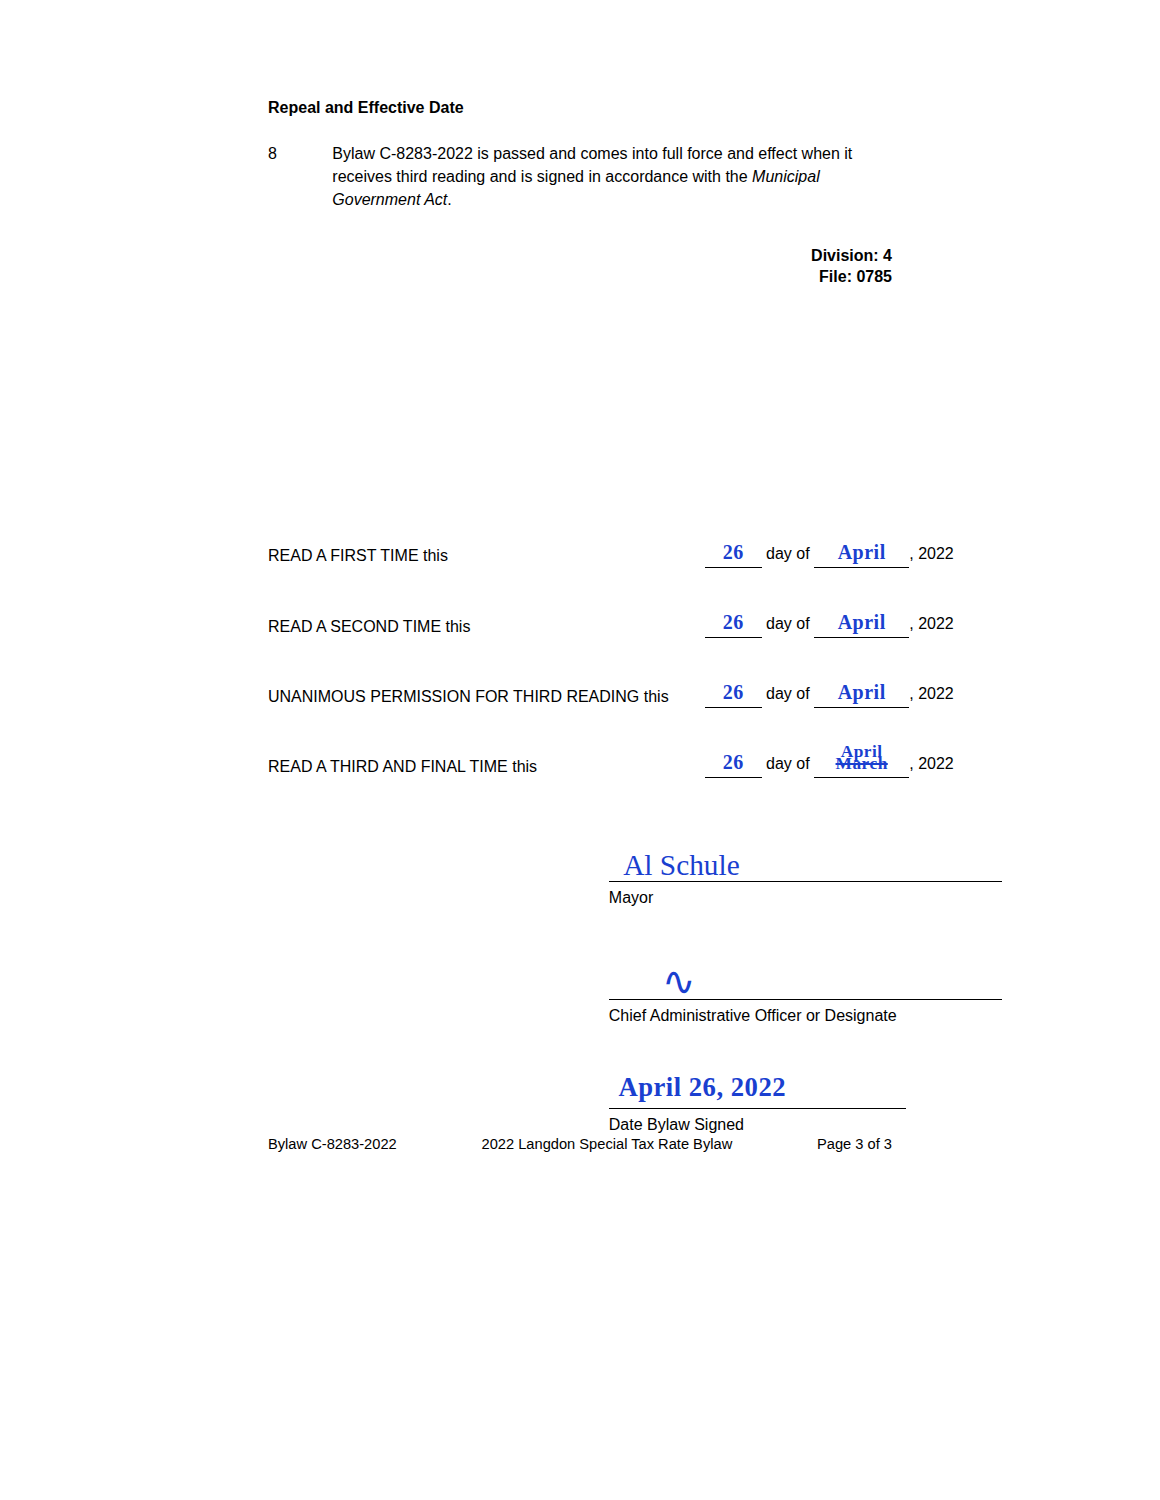Repeal and Effective Date
8
Bylaw C-8283-2022 is passed and comes into full force and effect when it receives third reading and is signed in accordance with the Municipal Government Act.
Division: 4
File: 0785
READ A FIRST TIME this
26 day of April, 2022
READ A SECOND TIME this
26 day of April, 2022
UNANIMOUS PERMISSION FOR THIRD READING this
26 day of April, 2022
READ A THIRD AND FINAL TIME this
26 day of April March, 2022
Al Schule
Mayor
∿
Chief Administrative Officer or Designate
April 26, 2022
Date Bylaw Signed
Bylaw C-8283-2022
2022 Langdon Special Tax Rate Bylaw
Page 3 of 3